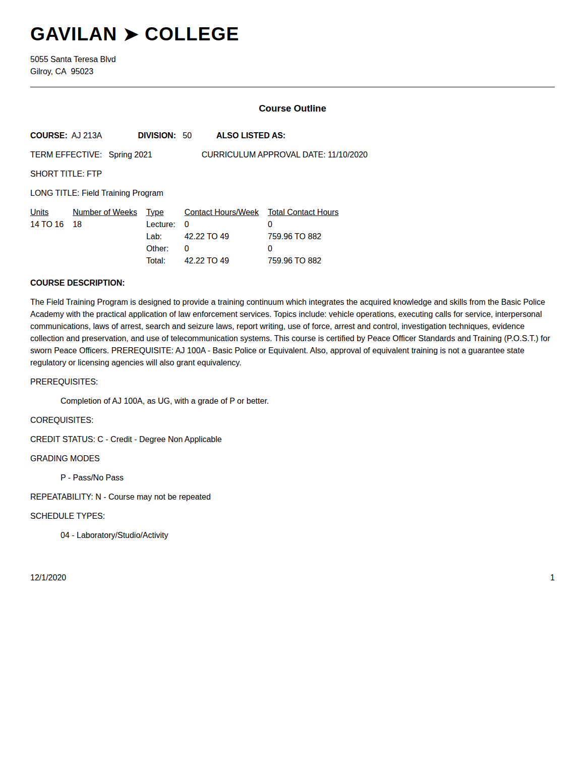GAVILAN ➤ COLLEGE
5055 Santa Teresa Blvd
Gilroy, CA 95023
Course Outline
COURSE: AJ 213A DIVISION: 50 ALSO LISTED AS:
TERM EFFECTIVE: Spring 2021 CURRICULUM APPROVAL DATE: 11/10/2020
SHORT TITLE: FTP
LONG TITLE: Field Training Program
| Units | Number of Weeks | Type | Contact Hours/Week | Total Contact Hours |
| --- | --- | --- | --- | --- |
| 14 TO 16 | 18 | Lecture: | 0 | 0 |
| | | Lab: | 42.22 TO 49 | 759.96 TO 882 |
| | | Other: | 0 | 0 |
| | | Total: | 42.22 TO 49 | 759.96 TO 882 |
COURSE DESCRIPTION:
The Field Training Program is designed to provide a training continuum which integrates the acquired knowledge and skills from the Basic Police Academy with the practical application of law enforcement services. Topics include: vehicle operations, executing calls for service, interpersonal communications, laws of arrest, search and seizure laws, report writing, use of force, arrest and control, investigation techniques, evidence collection and preservation, and use of telecommunication systems. This course is certified by Peace Officer Standards and Training (P.O.S.T.) for sworn Peace Officers. PREREQUISITE: AJ 100A - Basic Police or Equivalent. Also, approval of equivalent training is not a guarantee state regulatory or licensing agencies will also grant equivalency.
PREREQUISITES:
Completion of AJ 100A, as UG, with a grade of P or better.
COREQUISITES:
CREDIT STATUS: C - Credit - Degree Non Applicable
GRADING MODES
P - Pass/No Pass
REPEATABILITY: N - Course may not be repeated
SCHEDULE TYPES:
04 - Laboratory/Studio/Activity
12/1/2020 1